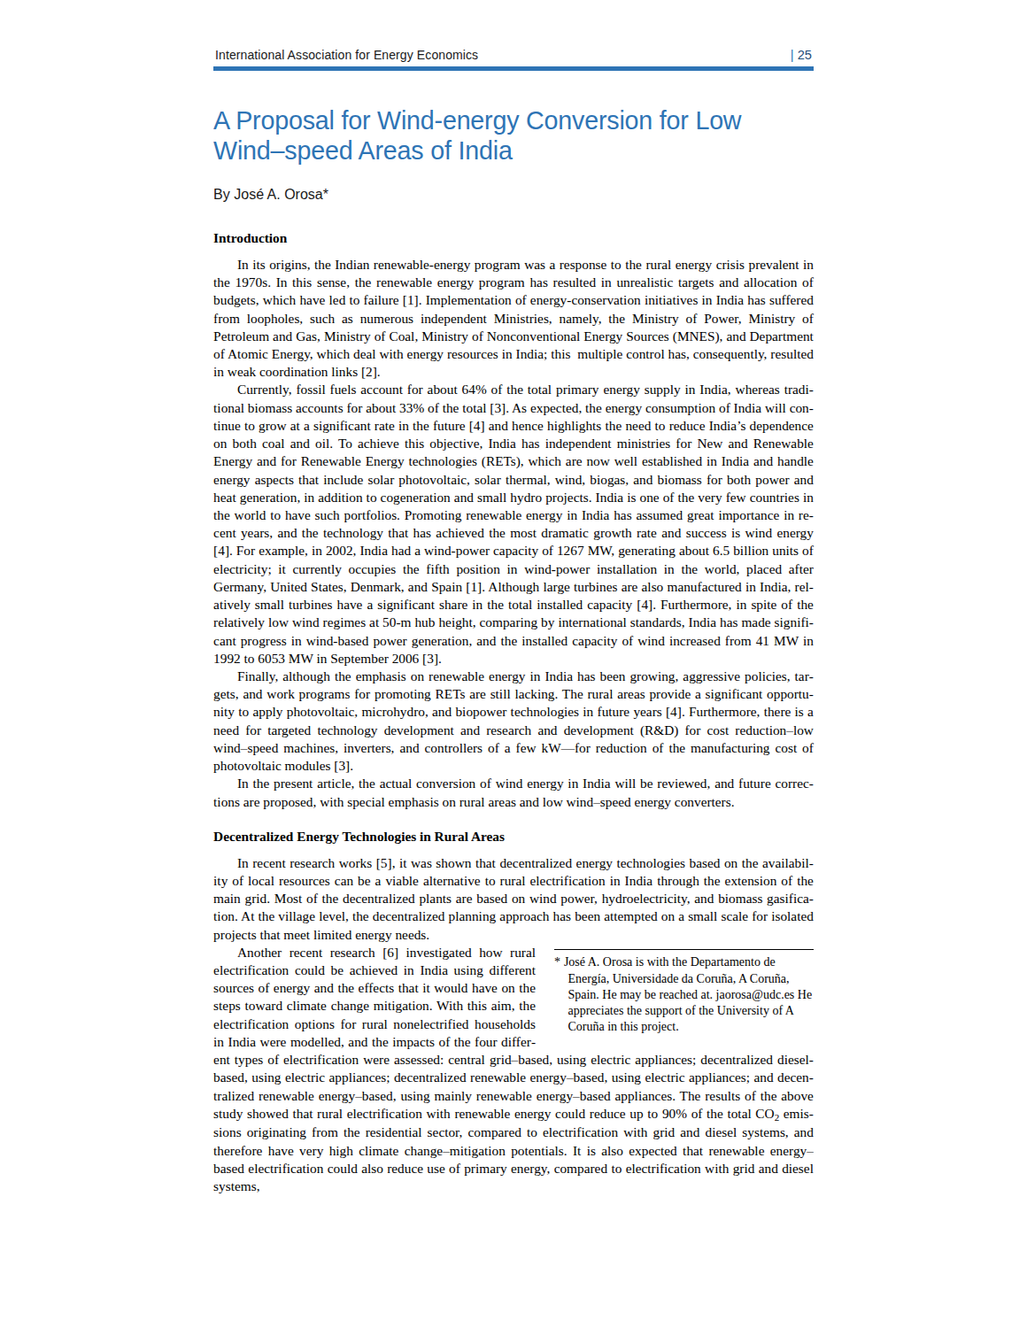International Association for Energy Economics |25
A Proposal for Wind-energy Conversion for Low
Wind–speed Areas of India
By José A. Orosa*
Introduction
In its origins, the Indian renewable-energy program was a response to the rural energy crisis prevalent in the 1970s. In this sense, the renewable energy program has resulted in unrealistic targets and allocation of budgets, which have led to failure [1]. Implementation of energy-conservation initiatives in India has suffered from loopholes, such as numerous independent Ministries, namely, the Ministry of Power, Ministry of Petroleum and Gas, Ministry of Coal, Ministry of Nonconventional Energy Sources (MNES), and Department of Atomic Energy, which deal with energy resources in India; this multiple control has, consequently, resulted in weak coordination links [2].
Currently, fossil fuels account for about 64% of the total primary energy supply in India, whereas traditional biomass accounts for about 33% of the total [3]. As expected, the energy consumption of India will continue to grow at a significant rate in the future [4] and hence highlights the need to reduce India’s dependence on both coal and oil. To achieve this objective, India has independent ministries for New and Renewable Energy and for Renewable Energy technologies (RETs), which are now well established in India and handle energy aspects that include solar photovoltaic, solar thermal, wind, biogas, and biomass for both power and heat generation, in addition to cogeneration and small hydro projects. India is one of the very few countries in the world to have such portfolios. Promoting renewable energy in India has assumed great importance in recent years, and the technology that has achieved the most dramatic growth rate and success is wind energy [4]. For example, in 2002, India had a wind-power capacity of 1267 MW, generating about 6.5 billion units of electricity; it currently occupies the fifth position in wind-power installation in the world, placed after Germany, United States, Denmark, and Spain [1]. Although large turbines are also manufactured in India, relatively small turbines have a significant share in the total installed capacity [4]. Furthermore, in spite of the relatively low wind regimes at 50-m hub height, comparing by international standards, India has made significant progress in wind-based power generation, and the installed capacity of wind increased from 41 MW in 1992 to 6053 MW in September 2006 [3].
Finally, although the emphasis on renewable energy in India has been growing, aggressive policies, targets, and work programs for promoting RETs are still lacking. The rural areas provide a significant opportunity to apply photovoltaic, microhydro, and biopower technologies in future years [4]. Furthermore, there is a need for targeted technology development and research and development (R&D) for cost reduction–low wind–speed machines, inverters, and controllers of a few kW—for reduction of the manufacturing cost of photovoltaic modules [3].
In the present article, the actual conversion of wind energy in India will be reviewed, and future corrections are proposed, with special emphasis on rural areas and low wind–speed energy converters.
Decentralized Energy Technologies in Rural Areas
In recent research works [5], it was shown that decentralized energy technologies based on the availability of local resources can be a viable alternative to rural electrification in India through the extension of the main grid. Most of the decentralized plants are based on wind power, hydroelectricity, and biomass gasification. At the village level, the decentralized planning approach has been attempted on a small scale for isolated projects that meet limited energy needs.
*José A. Orosa is with the Departamento de Energía, Universidade da Coruña, A Coruña, Spain. He may be reached at. jaorosa@udc.es He appreciates the support of the University of A Coruña in this project.
Another recent research [6] investigated how rural electrification could be achieved in India using different sources of energy and the effects that it would have on the steps toward climate change mitigation. With this aim, the electrification options for rural nonelectrified households in India were modelled, and the impacts of the four different types of electrification were assessed: central grid–based, using electric appliances; decentralized diesel-based, using electric appliances; decentralized renewable energy–based, using electric appliances; and decentralized renewable energy–based, using mainly renewable energy–based appliances. The results of the above study showed that rural electrification with renewable energy could reduce up to 90% of the total CO2 emissions originating from the residential sector, compared to electrification with grid and diesel systems, and therefore have very high climate change–mitigation potentials. It is also expected that renewable energy–based electrification could also reduce use of primary energy, compared to electrification with grid and diesel systems,